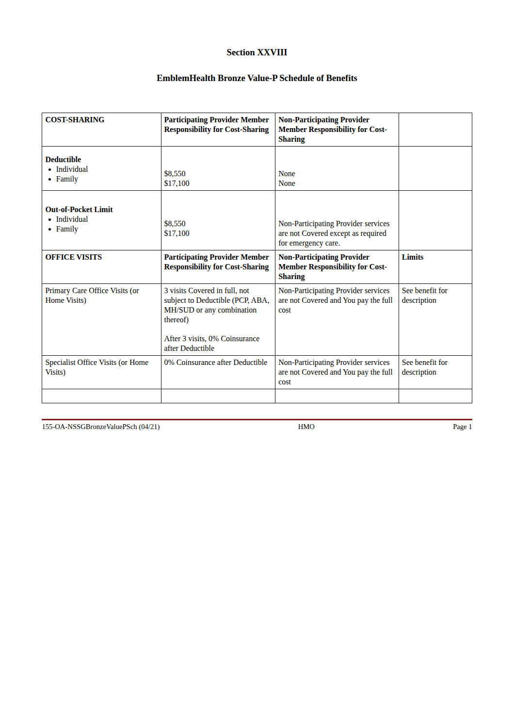Section XXVIII
EmblemHealth Bronze Value-P Schedule of Benefits
| COST-SHARING | Participating Provider Member Responsibility for Cost-Sharing | Non-Participating Provider Member Responsibility for Cost-Sharing | |
| Deductible Individual Family | $8,550 $17,100 | None None | |
| Out-of-Pocket Limit Individual Family | $8,550 $17,100 | Non-Participating Provider services are not Covered except as required for emergency care. | |
| OFFICE VISITS | Participating Provider Member Responsibility for Cost-Sharing | Non-Participating Provider Member Responsibility for Cost-Sharing | Limits |
| Primary Care Office Visits (or Home Visits) | 3 visits Covered in full, not subject to Deductible (PCP, ABA, MH/SUD or any combination thereof) After 3 visits, 0% Coinsurance after Deductible | Non-Participating Provider services are not Covered and You pay the full cost | See benefit for description |
| Specialist Office Visits (or Home Visits) | 0% Coinsurance after Deductible | Non-Participating Provider services are not Covered and You pay the full cost | See benefit for description |
155-OA-NSSGBronzeValuePSch (04/21)
HMO
Page 1